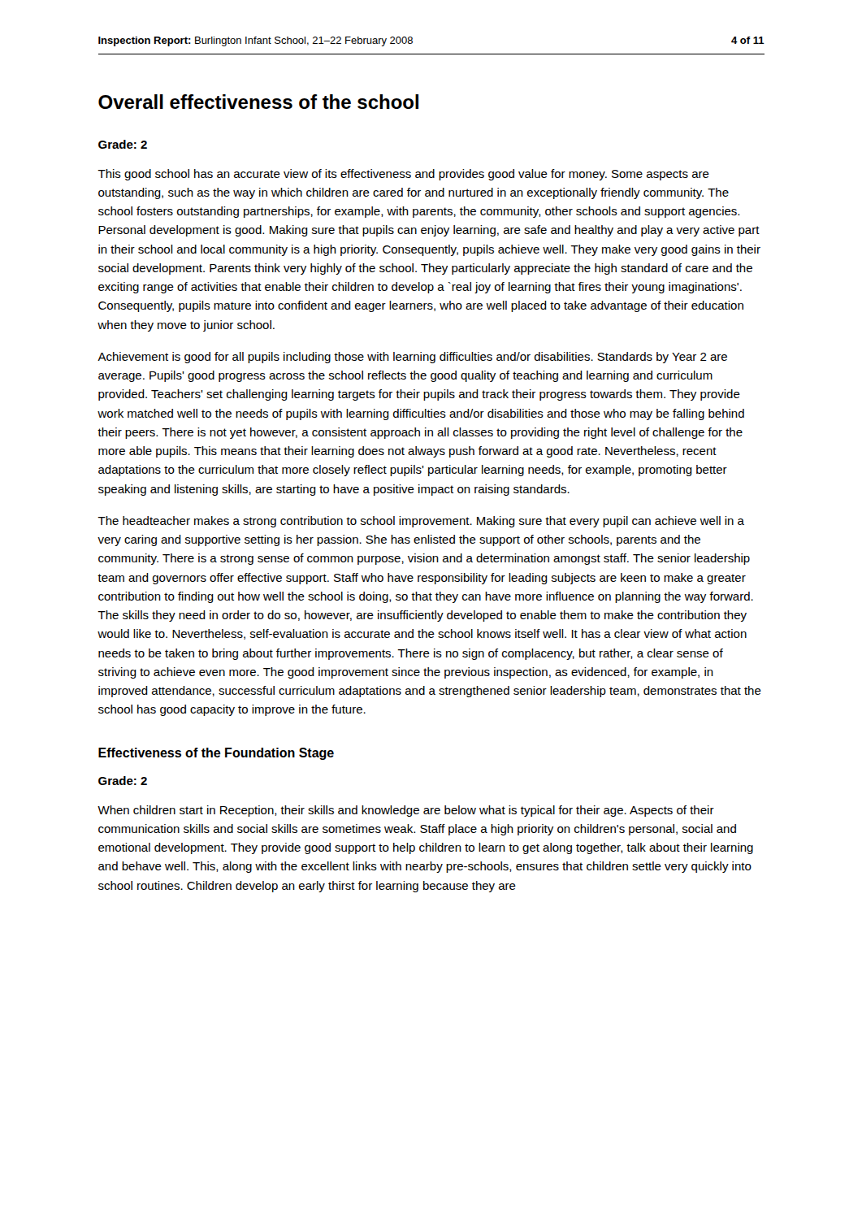Inspection Report: Burlington Infant School, 21–22 February 2008
4 of 11
Overall effectiveness of the school
Grade: 2
This good school has an accurate view of its effectiveness and provides good value for money. Some aspects are outstanding, such as the way in which children are cared for and nurtured in an exceptionally friendly community. The school fosters outstanding partnerships, for example, with parents, the community, other schools and support agencies. Personal development is good. Making sure that pupils can enjoy learning, are safe and healthy and play a very active part in their school and local community is a high priority. Consequently, pupils achieve well. They make very good gains in their social development. Parents think very highly of the school. They particularly appreciate the high standard of care and the exciting range of activities that enable their children to develop a `real joy of learning that fires their young imaginations'. Consequently, pupils mature into confident and eager learners, who are well placed to take advantage of their education when they move to junior school.
Achievement is good for all pupils including those with learning difficulties and/or disabilities. Standards by Year 2 are average. Pupils' good progress across the school reflects the good quality of teaching and learning and curriculum provided. Teachers' set challenging learning targets for their pupils and track their progress towards them. They provide work matched well to the needs of pupils with learning difficulties and/or disabilities and those who may be falling behind their peers. There is not yet however, a consistent approach in all classes to providing the right level of challenge for the more able pupils. This means that their learning does not always push forward at a good rate. Nevertheless, recent adaptations to the curriculum that more closely reflect pupils' particular learning needs, for example, promoting better speaking and listening skills, are starting to have a positive impact on raising standards.
The headteacher makes a strong contribution to school improvement. Making sure that every pupil can achieve well in a very caring and supportive setting is her passion. She has enlisted the support of other schools, parents and the community. There is a strong sense of common purpose, vision and a determination amongst staff. The senior leadership team and governors offer effective support. Staff who have responsibility for leading subjects are keen to make a greater contribution to finding out how well the school is doing, so that they can have more influence on planning the way forward. The skills they need in order to do so, however, are insufficiently developed to enable them to make the contribution they would like to. Nevertheless, self-evaluation is accurate and the school knows itself well. It has a clear view of what action needs to be taken to bring about further improvements. There is no sign of complacency, but rather, a clear sense of striving to achieve even more. The good improvement since the previous inspection, as evidenced, for example, in improved attendance, successful curriculum adaptations and a strengthened senior leadership team, demonstrates that the school has good capacity to improve in the future.
Effectiveness of the Foundation Stage
Grade: 2
When children start in Reception, their skills and knowledge are below what is typical for their age. Aspects of their communication skills and social skills are sometimes weak. Staff place a high priority on children's personal, social and emotional development. They provide good support to help children to learn to get along together, talk about their learning and behave well. This, along with the excellent links with nearby pre-schools, ensures that children settle very quickly into school routines. Children develop an early thirst for learning because they are